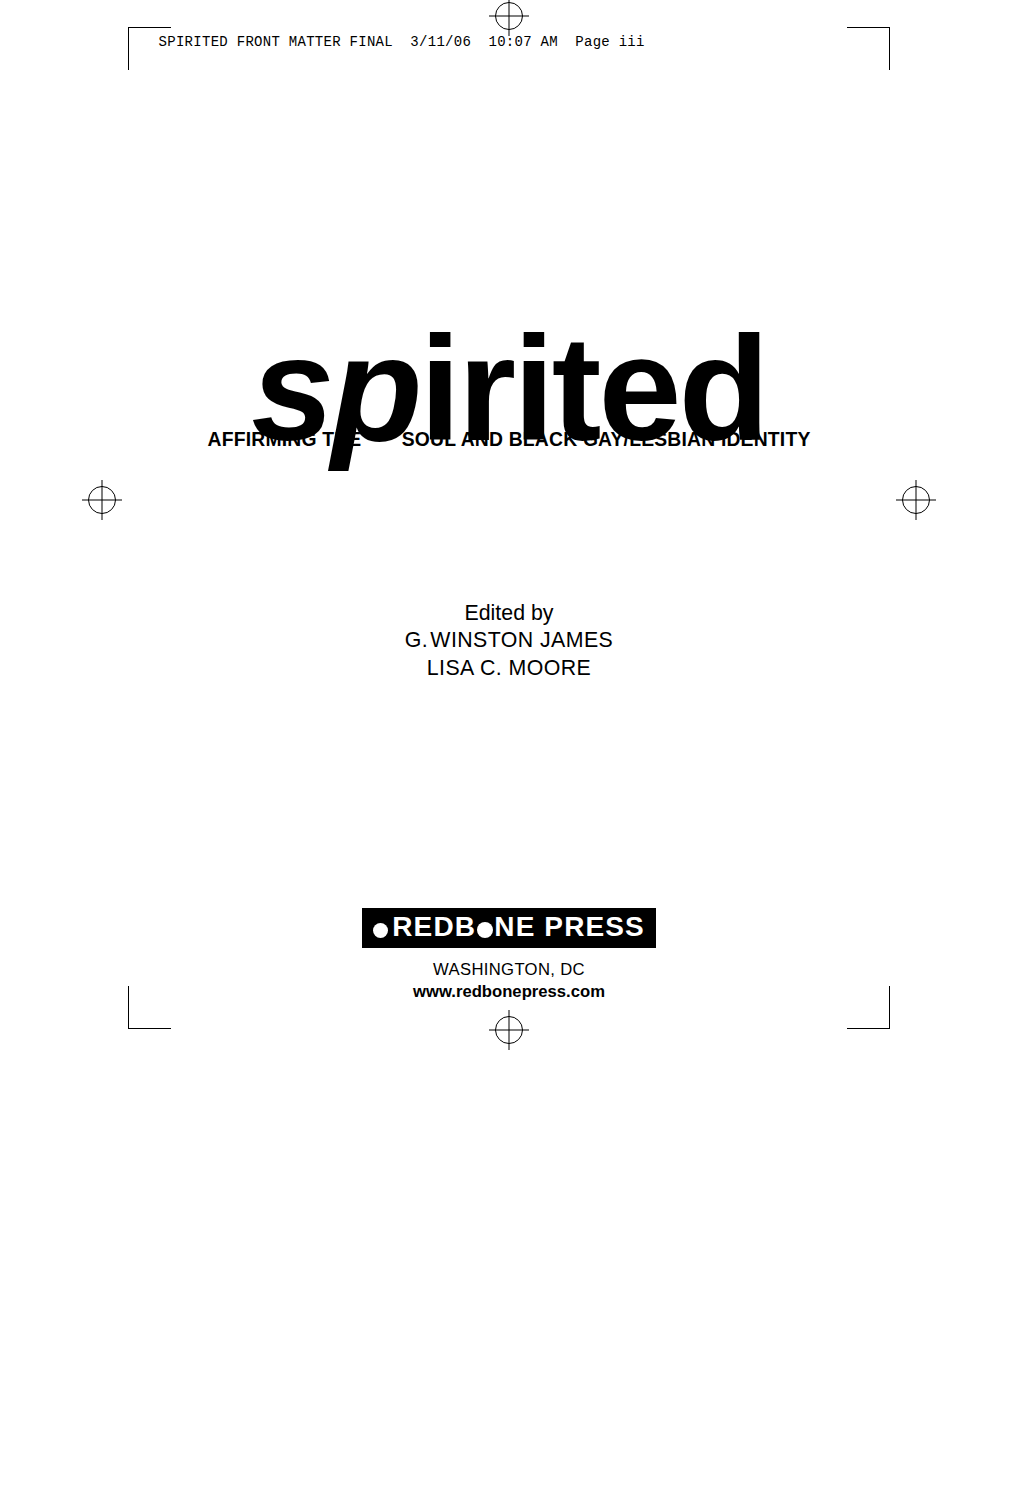SPIRITED FRONT MATTER FINAL 3/11/06 10:07 AM Page iii
sp irited
AFFIRMING THE SOUL AND BLACK GAY/LESBIAN IDENTITY
Edited by
G. WINSTON JAMES
LISA C. MOORE
REDB NE PRESS
WASHINGTON, DC
www.redbonepress.com